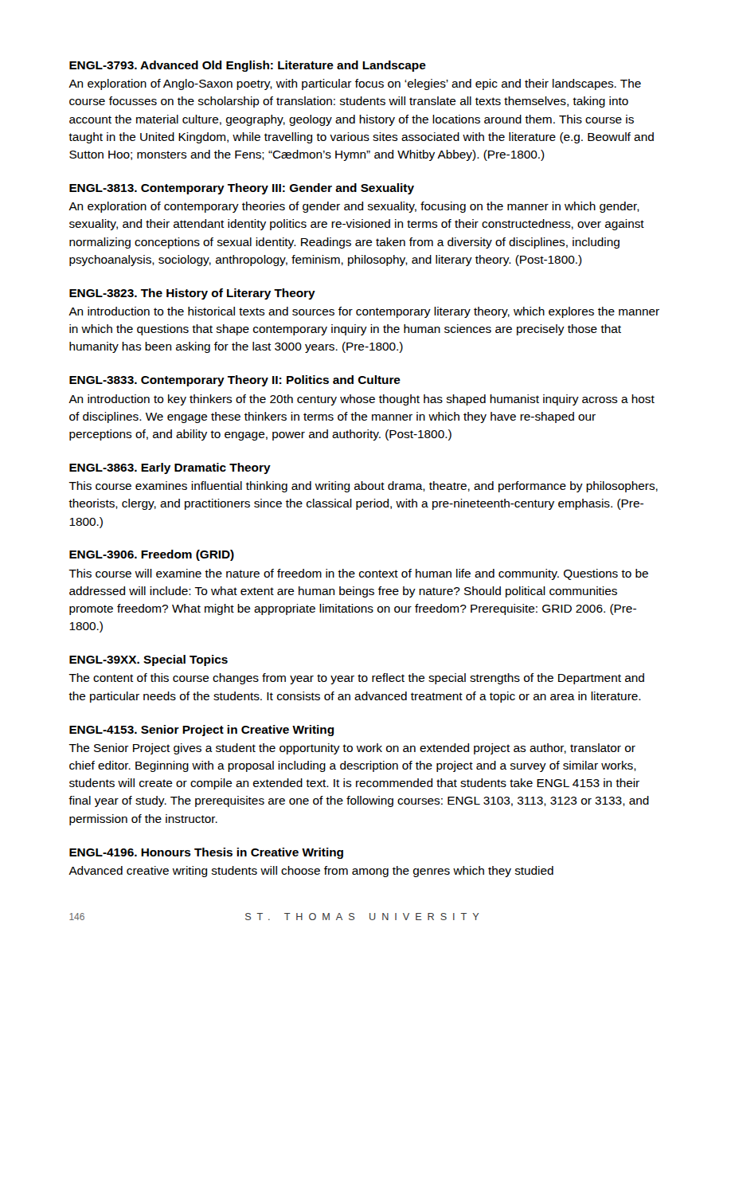ENGL-3793. Advanced Old English: Literature and Landscape
An exploration of Anglo-Saxon poetry, with particular focus on ‘elegies’ and epic and their landscapes. The course focusses on the scholarship of translation: students will translate all texts themselves, taking into account the material culture, geography, geology and history of the locations around them. This course is taught in the United Kingdom, while travelling to various sites associated with the literature (e.g. Beowulf and Sutton Hoo; monsters and the Fens; “Cædmon’s Hymn” and Whitby Abbey). (Pre-1800.)
ENGL-3813. Contemporary Theory III: Gender and Sexuality
An exploration of contemporary theories of gender and sexuality, focusing on the manner in which gender, sexuality, and their attendant identity politics are re-visioned in terms of their constructedness, over against normalizing conceptions of sexual identity. Readings are taken from a diversity of disciplines, including psychoanalysis, sociology, anthropology, feminism, philosophy, and literary theory. (Post-1800.)
ENGL-3823. The History of Literary Theory
An introduction to the historical texts and sources for contemporary literary theory, which explores the manner in which the questions that shape contemporary inquiry in the human sciences are precisely those that humanity has been asking for the last 3000 years. (Pre-1800.)
ENGL-3833. Contemporary Theory II: Politics and Culture
An introduction to key thinkers of the 20th century whose thought has shaped humanist inquiry across a host of disciplines. We engage these thinkers in terms of the manner in which they have re-shaped our perceptions of, and ability to engage, power and authority. (Post-1800.)
ENGL-3863. Early Dramatic Theory
This course examines influential thinking and writing about drama, theatre, and performance by philosophers, theorists, clergy, and practitioners since the classical period, with a pre-nineteenth-century emphasis. (Pre-1800.)
ENGL-3906. Freedom (GRID)
This course will examine the nature of freedom in the context of human life and community. Questions to be addressed will include: To what extent are human beings free by nature? Should political communities promote freedom? What might be appropriate limitations on our freedom? Prerequisite: GRID 2006. (Pre-1800.)
ENGL-39XX. Special Topics
The content of this course changes from year to year to reflect the special strengths of the Department and the particular needs of the students. It consists of an advanced treatment of a topic or an area in literature.
ENGL-4153. Senior Project in Creative Writing
The Senior Project gives a student the opportunity to work on an extended project as author, translator or chief editor. Beginning with a proposal including a description of the project and a survey of similar works, students will create or compile an extended text. It is recommended that students take ENGL 4153 in their final year of study. The prerequisites are one of the following courses: ENGL 3103, 3113, 3123 or 3133, and permission of the instructor.
ENGL-4196. Honours Thesis in Creative Writing
Advanced creative writing students will choose from among the genres which they studied
146 ST. THOMAS UNIVERSITY